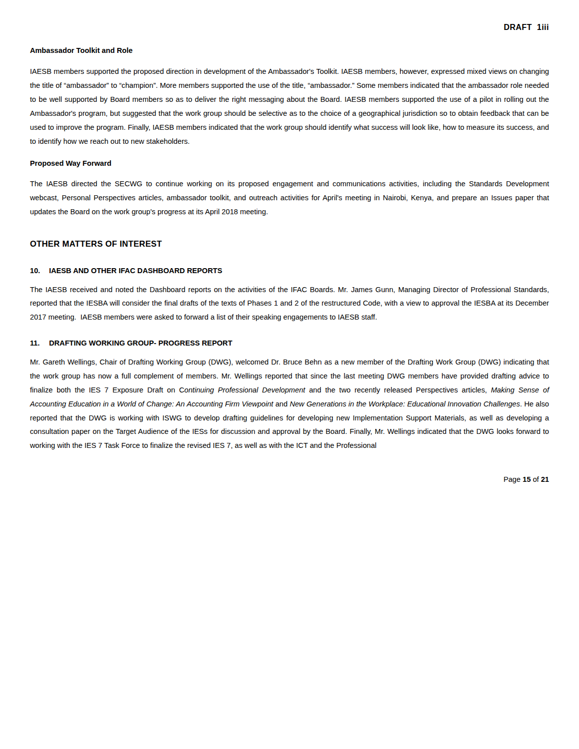DRAFT 1iii
Ambassador Toolkit and Role
IAESB members supported the proposed direction in development of the Ambassador's Toolkit. IAESB members, however, expressed mixed views on changing the title of “ambassador” to “champion”. More members supported the use of the title, “ambassador.” Some members indicated that the ambassador role needed to be well supported by Board members so as to deliver the right messaging about the Board. IAESB members supported the use of a pilot in rolling out the Ambassador's program, but suggested that the work group should be selective as to the choice of a geographical jurisdiction so to obtain feedback that can be used to improve the program. Finally, IAESB members indicated that the work group should identify what success will look like, how to measure its success, and to identify how we reach out to new stakeholders.
Proposed Way Forward
The IAESB directed the SECWG to continue working on its proposed engagement and communications activities, including the Standards Development webcast, Personal Perspectives articles, ambassador toolkit, and outreach activities for April's meeting in Nairobi, Kenya, and prepare an Issues paper that updates the Board on the work group's progress at its April 2018 meeting.
OTHER MATTERS OF INTEREST
10. IAESB AND OTHER IFAC DASHBOARD REPORTS
The IAESB received and noted the Dashboard reports on the activities of the IFAC Boards. Mr. James Gunn, Managing Director of Professional Standards, reported that the IESBA will consider the final drafts of the texts of Phases 1 and 2 of the restructured Code, with a view to approval the IESBA at its December 2017 meeting. IAESB members were asked to forward a list of their speaking engagements to IAESB staff.
11. DRAFTING WORKING GROUP- PROGRESS REPORT
Mr. Gareth Wellings, Chair of Drafting Working Group (DWG), welcomed Dr. Bruce Behn as a new member of the Drafting Work Group (DWG) indicating that the work group has now a full complement of members. Mr. Wellings reported that since the last meeting DWG members have provided drafting advice to finalize both the IES 7 Exposure Draft on Continuing Professional Development and the two recently released Perspectives articles, Making Sense of Accounting Education in a World of Change: An Accounting Firm Viewpoint and New Generations in the Workplace: Educational Innovation Challenges. He also reported that the DWG is working with ISWG to develop drafting guidelines for developing new Implementation Support Materials, as well as developing a consultation paper on the Target Audience of the IESs for discussion and approval by the Board. Finally, Mr. Wellings indicated that the DWG looks forward to working with the IES 7 Task Force to finalize the revised IES 7, as well as with the ICT and the Professional
Page 15 of 21